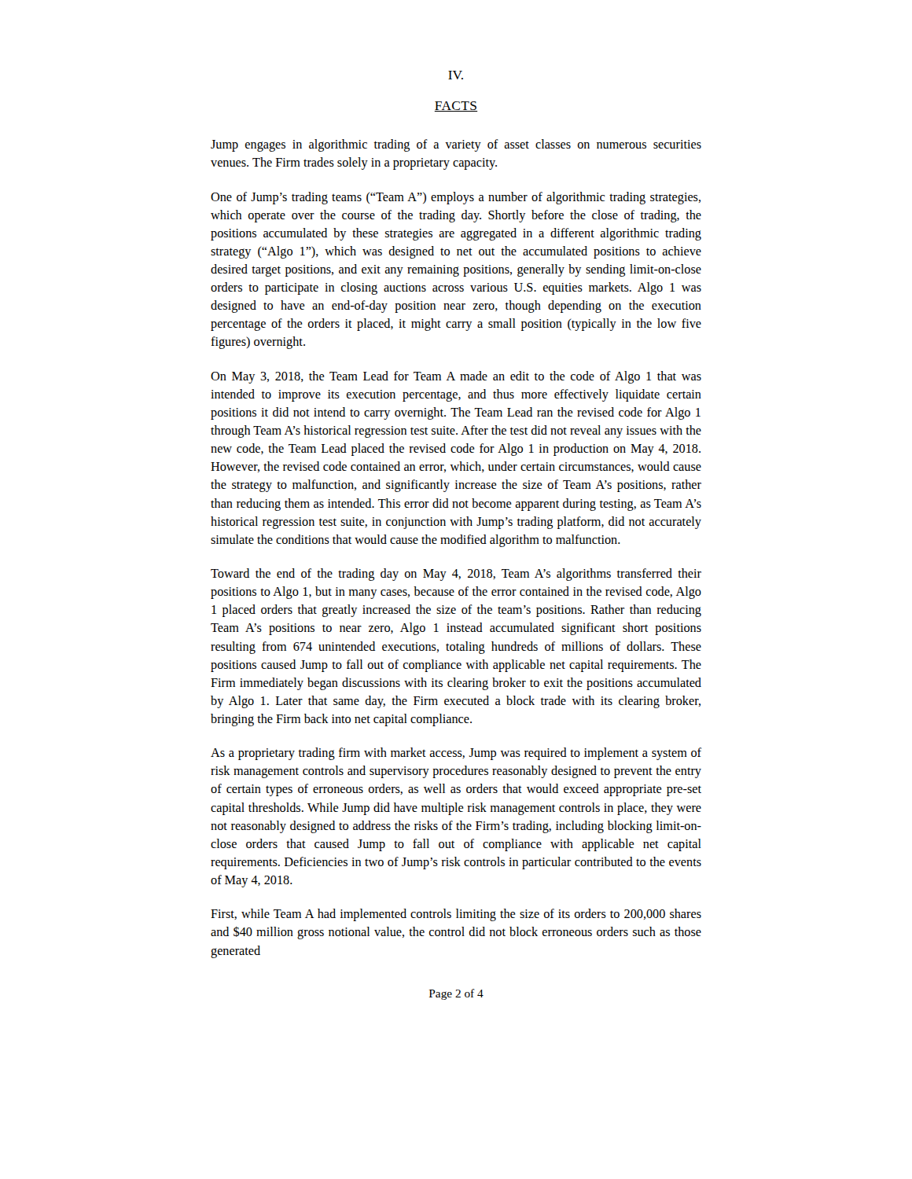IV.
FACTS
Jump engages in algorithmic trading of a variety of asset classes on numerous securities venues. The Firm trades solely in a proprietary capacity.
One of Jump’s trading teams (“Team A”) employs a number of algorithmic trading strategies, which operate over the course of the trading day. Shortly before the close of trading, the positions accumulated by these strategies are aggregated in a different algorithmic trading strategy (“Algo 1”), which was designed to net out the accumulated positions to achieve desired target positions, and exit any remaining positions, generally by sending limit-on-close orders to participate in closing auctions across various U.S. equities markets. Algo 1 was designed to have an end-of-day position near zero, though depending on the execution percentage of the orders it placed, it might carry a small position (typically in the low five figures) overnight.
On May 3, 2018, the Team Lead for Team A made an edit to the code of Algo 1 that was intended to improve its execution percentage, and thus more effectively liquidate certain positions it did not intend to carry overnight. The Team Lead ran the revised code for Algo 1 through Team A’s historical regression test suite. After the test did not reveal any issues with the new code, the Team Lead placed the revised code for Algo 1 in production on May 4, 2018. However, the revised code contained an error, which, under certain circumstances, would cause the strategy to malfunction, and significantly increase the size of Team A’s positions, rather than reducing them as intended. This error did not become apparent during testing, as Team A’s historical regression test suite, in conjunction with Jump’s trading platform, did not accurately simulate the conditions that would cause the modified algorithm to malfunction.
Toward the end of the trading day on May 4, 2018, Team A’s algorithms transferred their positions to Algo 1, but in many cases, because of the error contained in the revised code, Algo 1 placed orders that greatly increased the size of the team’s positions. Rather than reducing Team A’s positions to near zero, Algo 1 instead accumulated significant short positions resulting from 674 unintended executions, totaling hundreds of millions of dollars. These positions caused Jump to fall out of compliance with applicable net capital requirements. The Firm immediately began discussions with its clearing broker to exit the positions accumulated by Algo 1. Later that same day, the Firm executed a block trade with its clearing broker, bringing the Firm back into net capital compliance.
As a proprietary trading firm with market access, Jump was required to implement a system of risk management controls and supervisory procedures reasonably designed to prevent the entry of certain types of erroneous orders, as well as orders that would exceed appropriate pre-set capital thresholds. While Jump did have multiple risk management controls in place, they were not reasonably designed to address the risks of the Firm’s trading, including blocking limit-on-close orders that caused Jump to fall out of compliance with applicable net capital requirements. Deficiencies in two of Jump’s risk controls in particular contributed to the events of May 4, 2018.
First, while Team A had implemented controls limiting the size of its orders to 200,000 shares and $40 million gross notional value, the control did not block erroneous orders such as those generated
Page 2 of 4